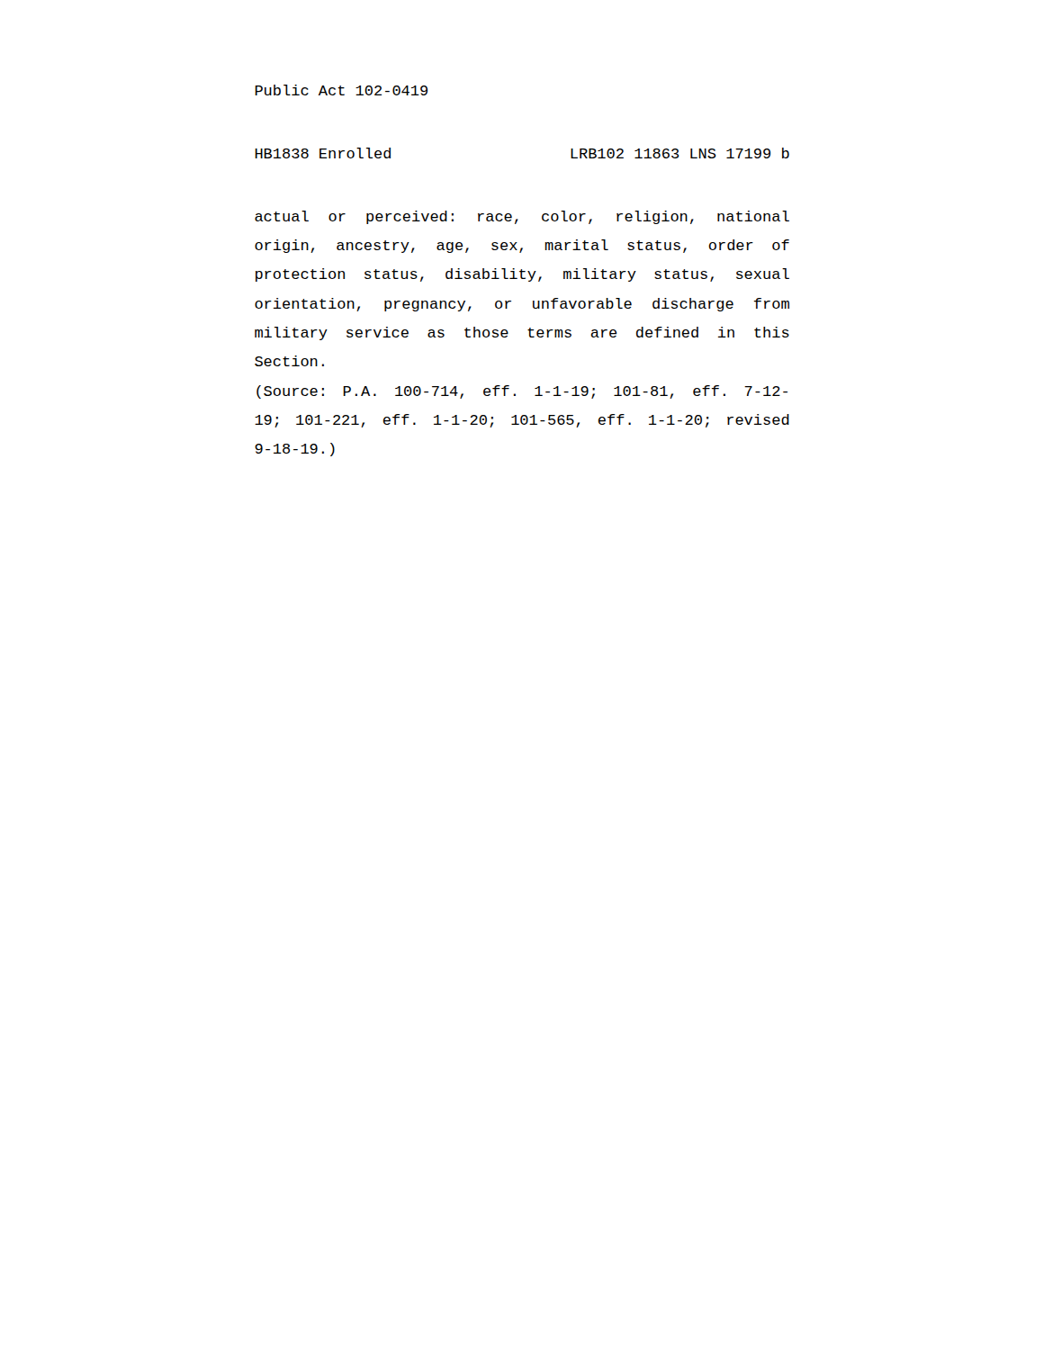Public Act 102-0419
HB1838 Enrolled LRB102 11863 LNS 17199 b
actual or perceived: race, color, religion, national origin, ancestry, age, sex, marital status, order of protection status, disability, military status, sexual orientation, pregnancy, or unfavorable discharge from military service as those terms are defined in this Section.
(Source: P.A. 100-714, eff. 1-1-19; 101-81, eff. 7-12-19; 101-221, eff. 1-1-20; 101-565, eff. 1-1-20; revised 9-18-19.)